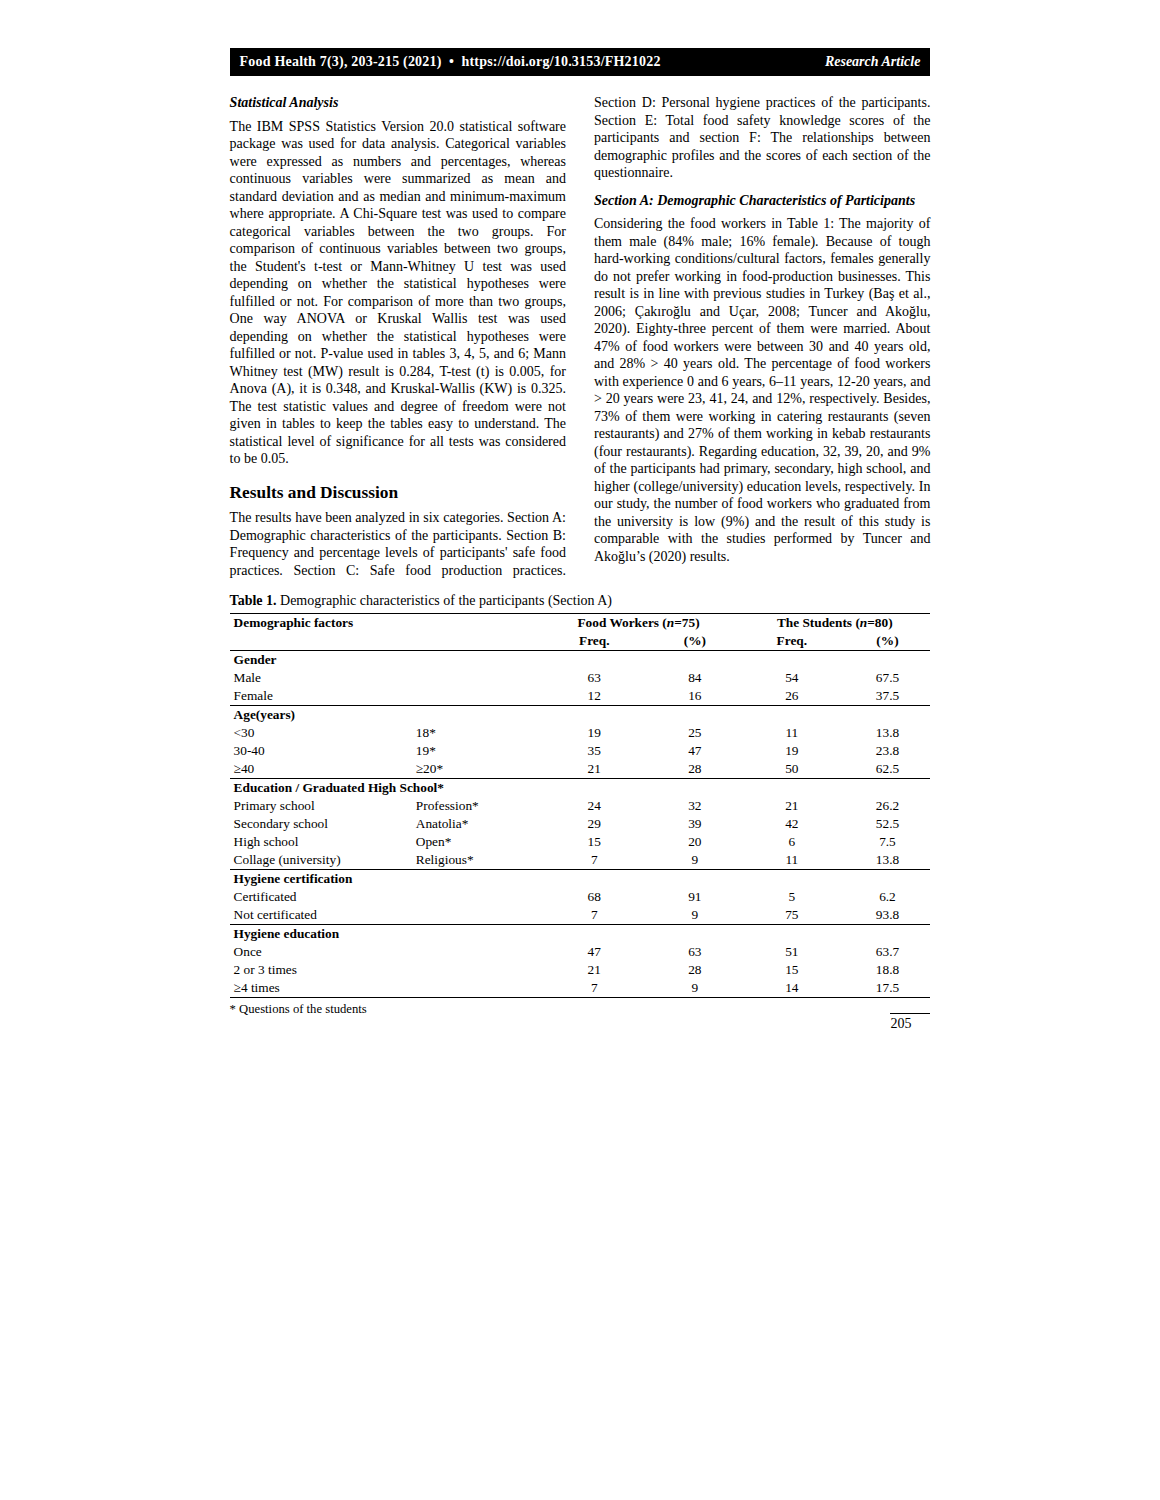Food Health 7(3), 203-215 (2021) • https://doi.org/10.3153/FH21022
Research Article
Statistical Analysis
The IBM SPSS Statistics Version 20.0 statistical software package was used for data analysis. Categorical variables were expressed as numbers and percentages, whereas continuous variables were summarized as mean and standard deviation and as median and minimum-maximum where appropriate. A Chi-Square test was used to compare categorical variables between the two groups. For comparison of continuous variables between two groups, the Student's t-test or Mann-Whitney U test was used depending on whether the statistical hypotheses were fulfilled or not. For comparison of more than two groups, One way ANOVA or Kruskal Wallis test was used depending on whether the statistical hypotheses were fulfilled or not. P-value used in tables 3, 4, 5, and 6; Mann Whitney test (MW) result is 0.284, T-test (t) is 0.005, for Anova (A), it is 0.348, and Kruskal-Wallis (KW) is 0.325. The test statistic values and degree of freedom were not given in tables to keep the tables easy to understand. The statistical level of significance for all tests was considered to be 0.05.
Results and Discussion
The results have been analyzed in six categories. Section A: Demographic characteristics of the participants. Section B: Frequency and percentage levels of participants' safe food practices. Section C: Safe food production practices. Section D: Personal hygiene practices of the participants. Section E: Total food safety knowledge scores of the participants and section F: The relationships between demographic profiles and the scores of each section of the questionnaire.
Section A: Demographic Characteristics of Participants
Considering the food workers in Table 1: The majority of them male (84% male; 16% female). Because of tough hard-working conditions/cultural factors, females generally do not prefer working in food-production businesses. This result is in line with previous studies in Turkey (Baş et al., 2006; Çakıroğlu and Uçar, 2008; Tuncer and Akoğlu, 2020). Eighty-three percent of them were married. About 47% of food workers were between 30 and 40 years old, and 28% > 40 years old. The percentage of food workers with experience 0 and 6 years, 6–11 years, 12-20 years, and > 20 years were 23, 41, 24, and 12%, respectively. Besides, 73% of them were working in catering restaurants (seven restaurants) and 27% of them working in kebab restaurants (four restaurants). Regarding education, 32, 39, 20, and 9% of the participants had primary, secondary, high school, and higher (college/university) education levels, respectively. In our study, the number of food workers who graduated from the university is low (9%) and the result of this study is comparable with the studies performed by Tuncer and Akoğlu’s (2020) results.
Table 1. Demographic characteristics of the participants (Section A)
| Demographic factors | | Food Workers ( n =75) | The Students ( n =80) |
| --- | --- | --- | --- |
| | | Freq. | (%) | Freq. | (%) |
| Gender |
| Male | | 63 | 84 | 54 | 67.5 |
| Female | | 12 | 16 | 26 | 37.5 |
| Age(years) |
| <30 | 18* | 19 | 25 | 11 | 13.8 |
| 30-40 | 19* | 35 | 47 | 19 | 23.8 |
| ≥40 | ≥20* | 21 | 28 | 50 | 62.5 |
| Education / Graduated High School* |
| Primary school | Profession* | 24 | 32 | 21 | 26.2 |
| Secondary school | Anatolia* | 29 | 39 | 42 | 52.5 |
| High school | Open* | 15 | 20 | 6 | 7.5 |
| Collage (university) | Religious* | 7 | 9 | 11 | 13.8 |
| Hygiene certification |
| Certificated | | 68 | 91 | 5 | 6.2 |
| Not certificated | | 7 | 9 | 75 | 93.8 |
| Hygiene education |
| Once | | 47 | 63 | 51 | 63.7 |
| 2 or 3 times | | 21 | 28 | 15 | 18.8 |
| ≥4 times | | 7 | 9 | 14 | 17.5 |
* Questions of the students
205